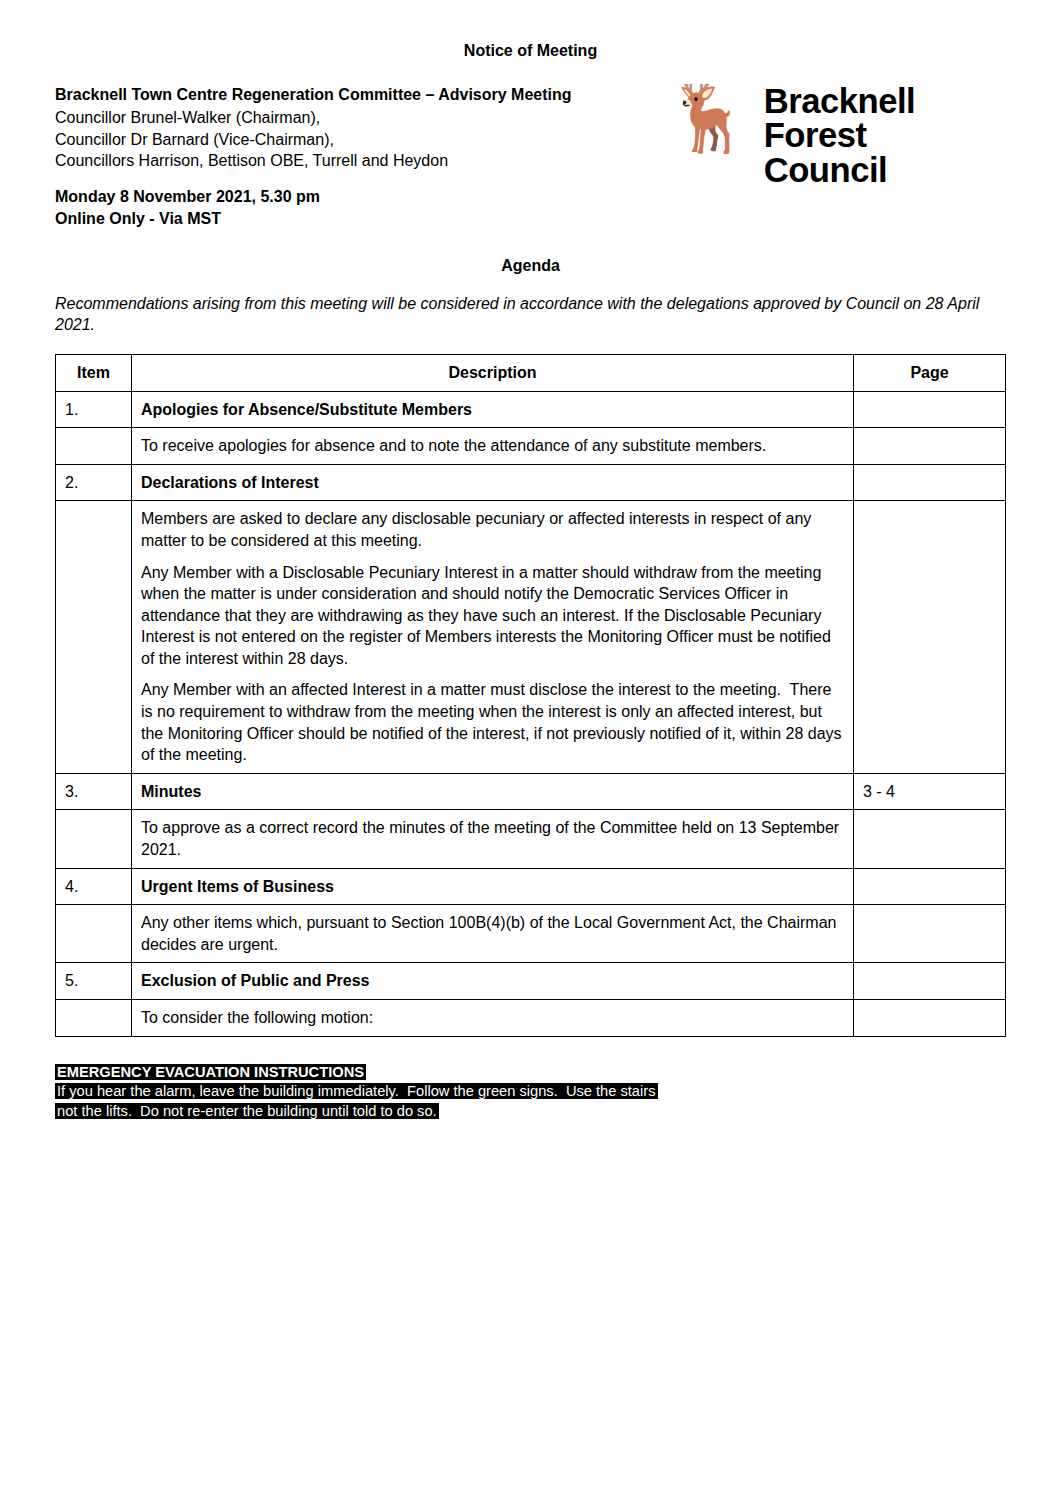Notice of Meeting
Bracknell Town Centre Regeneration Committee – Advisory Meeting
Councillor Brunel-Walker (Chairman),
Councillor Dr Barnard (Vice-Chairman),
Councillors Harrison, Bettison OBE, Turrell and Heydon
Monday 8 November 2021, 5.30 pm
Online Only - Via MST
🦌
Bracknell
Forest
Council
Agenda
Recommendations arising from this meeting will be considered in accordance with the delegations approved by Council on 28 April 2021.
| Item | Description | Page |
| --- | --- | --- |
| 1. | Apologies for Absence/Substitute Members | |
| | To receive apologies for absence and to note the attendance of any substitute members. | |
| 2. | Declarations of Interest | |
| | Members are asked to declare any disclosable pecuniary or affected interests in respect of any matter to be considered at this meeting. Any Member with a Disclosable Pecuniary Interest in a matter should withdraw from the meeting when the matter is under consideration and should notify the Democratic Services Officer in attendance that they are withdrawing as they have such an interest. If the Disclosable Pecuniary Interest is not entered on the register of Members interests the Monitoring Officer must be notified of the interest within 28 days. Any Member with an affected Interest in a matter must disclose the interest to the meeting. There is no requirement to withdraw from the meeting when the interest is only an affected interest, but the Monitoring Officer should be notified of the interest, if not previously notified of it, within 28 days of the meeting. | |
| 3. | Minutes | 3 - 4 |
| | To approve as a correct record the minutes of the meeting of the Committee held on 13 September 2021. | |
| 4. | Urgent Items of Business | |
| | Any other items which, pursuant to Section 100B(4)(b) of the Local Government Act, the Chairman decides are urgent. | |
| 5. | Exclusion of Public and Press | |
| | To consider the following motion: | |
EMERGENCY EVACUATION INSTRUCTIONS
If you hear the alarm, leave the building immediately. Follow the green signs. Use the stairs
not the lifts. Do not re-enter the building until told to do so.